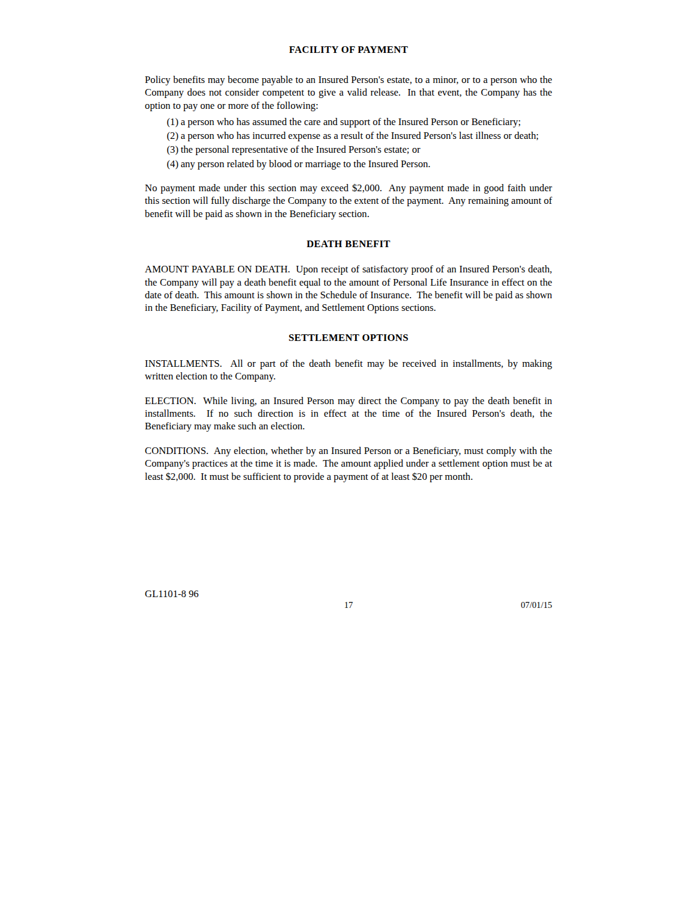FACILITY OF PAYMENT
Policy benefits may become payable to an Insured Person's estate, to a minor, or to a person who the Company does not consider competent to give a valid release. In that event, the Company has the option to pay one or more of the following:
(1) a person who has assumed the care and support of the Insured Person or Beneficiary;
(2) a person who has incurred expense as a result of the Insured Person's last illness or death;
(3) the personal representative of the Insured Person's estate; or
(4) any person related by blood or marriage to the Insured Person.
No payment made under this section may exceed $2,000. Any payment made in good faith under this section will fully discharge the Company to the extent of the payment. Any remaining amount of benefit will be paid as shown in the Beneficiary section.
DEATH BENEFIT
AMOUNT PAYABLE ON DEATH. Upon receipt of satisfactory proof of an Insured Person's death, the Company will pay a death benefit equal to the amount of Personal Life Insurance in effect on the date of death. This amount is shown in the Schedule of Insurance. The benefit will be paid as shown in the Beneficiary, Facility of Payment, and Settlement Options sections.
SETTLEMENT OPTIONS
INSTALLMENTS. All or part of the death benefit may be received in installments, by making written election to the Company.
ELECTION. While living, an Insured Person may direct the Company to pay the death benefit in installments. If no such direction is in effect at the time of the Insured Person's death, the Beneficiary may make such an election.
CONDITIONS. Any election, whether by an Insured Person or a Beneficiary, must comply with the Company's practices at the time it is made. The amount applied under a settlement option must be at least $2,000. It must be sufficient to provide a payment of at least $20 per month.
GL1101-8 96
17
07/01/15